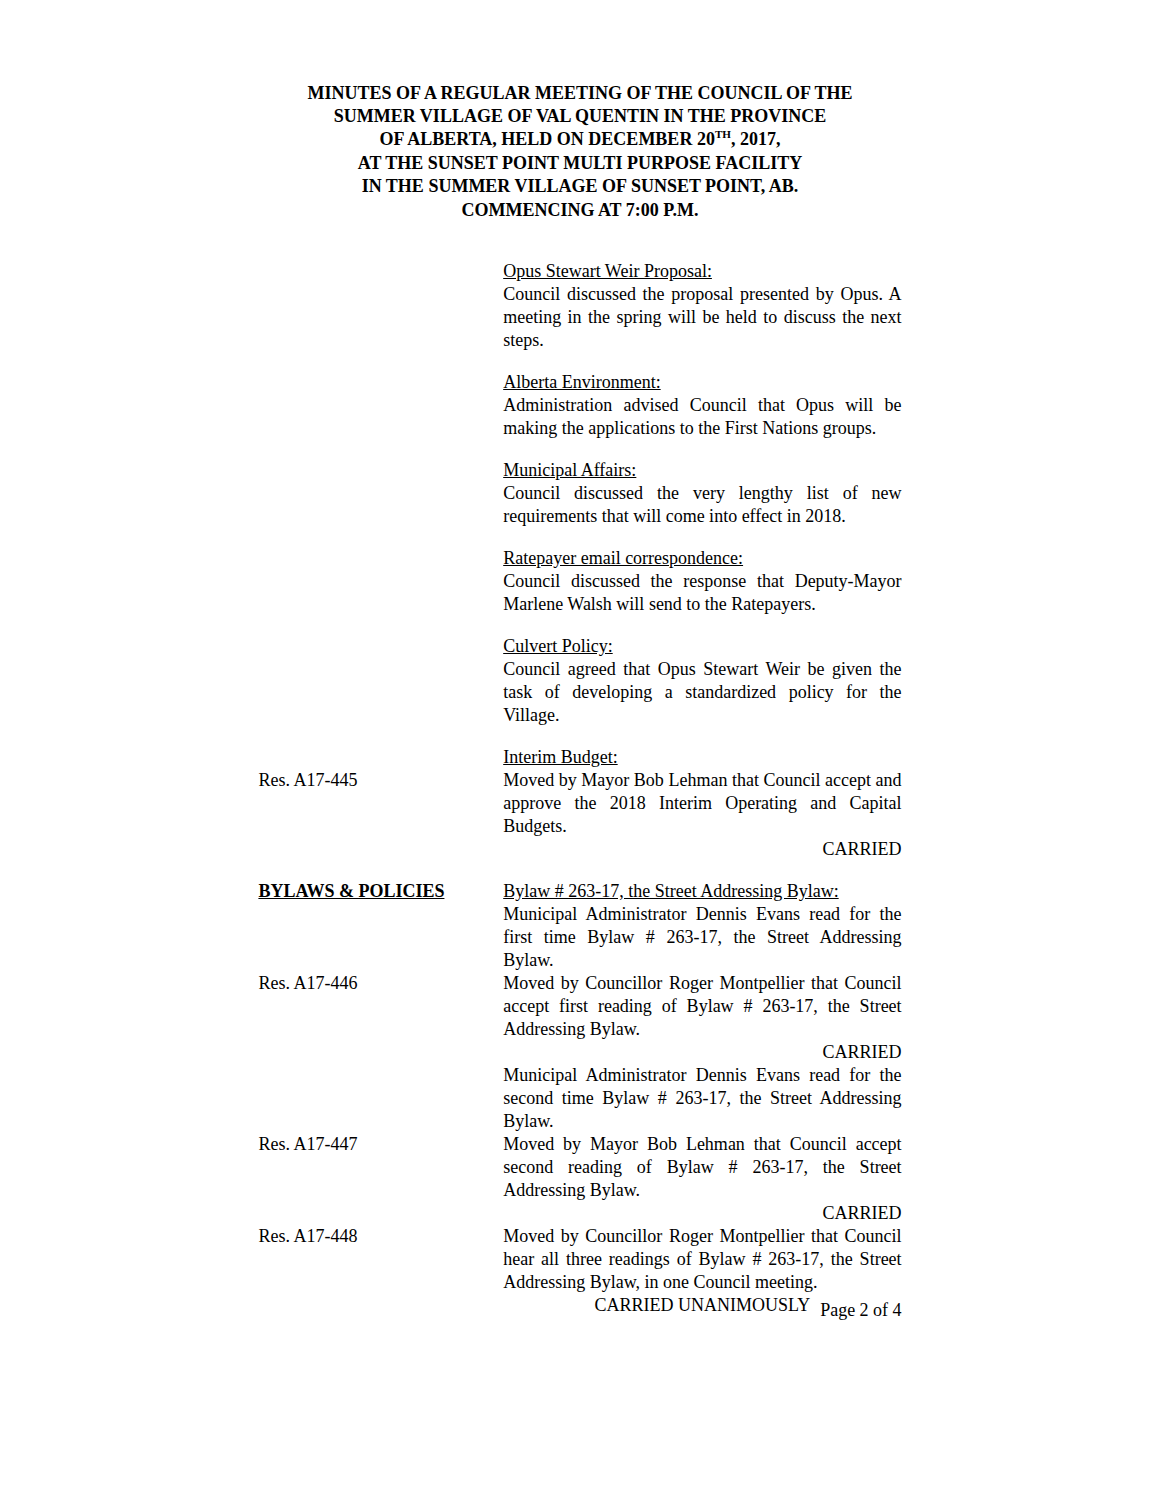Minutes of a Regular Meeting of the Council of the
Summer Village of Val Quentin in the Province
of Alberta, held on December 20th, 2017,
at the Sunset Point Multi Purpose Facility
in the Summer Village of Sunset Point, AB.
Commencing at 7:00 p.m.
| | Opus Stewart Weir Proposal: Council discussed the proposal presented by Opus. A meeting in the spring will be held to discuss the next steps. Alberta Environment: Administration advised Council that Opus will be making the applications to the First Nations groups. Municipal Affairs: Council discussed the very lengthy list of new requirements that will come into effect in 2018. Ratepayer email correspondence: Council discussed the response that Deputy-Mayor Marlene Walsh will send to the Ratepayers. Culvert Policy: Council agreed that Opus Stewart Weir be given the task of developing a standardized policy for the Village. |
| | Interim Budget: |
| Res. A17-445 | Moved by Mayor Bob Lehman that Council accept and approve the 2018 Interim Operating and Capital Budgets. CARRIED |
| BYLAWS & POLICIES | Bylaw # 263-17, the Street Addressing Bylaw: Municipal Administrator Dennis Evans read for the first time Bylaw # 263-17, the Street Addressing Bylaw. |
| Res. A17-446 | Moved by Councillor Roger Montpellier that Council accept first reading of Bylaw # 263-17, the Street Addressing Bylaw. CARRIED Municipal Administrator Dennis Evans read for the second time Bylaw # 263-17, the Street Addressing Bylaw. |
| Res. A17-447 | Moved by Mayor Bob Lehman that Council accept second reading of Bylaw # 263-17, the Street Addressing Bylaw. CARRIED |
| Res. A17-448 | Moved by Councillor Roger Montpellier that Council hear all three readings of Bylaw # 263-17, the Street Addressing Bylaw, in one Council meeting. CARRIED UNANIMOUSLY |
Page 2 of 4